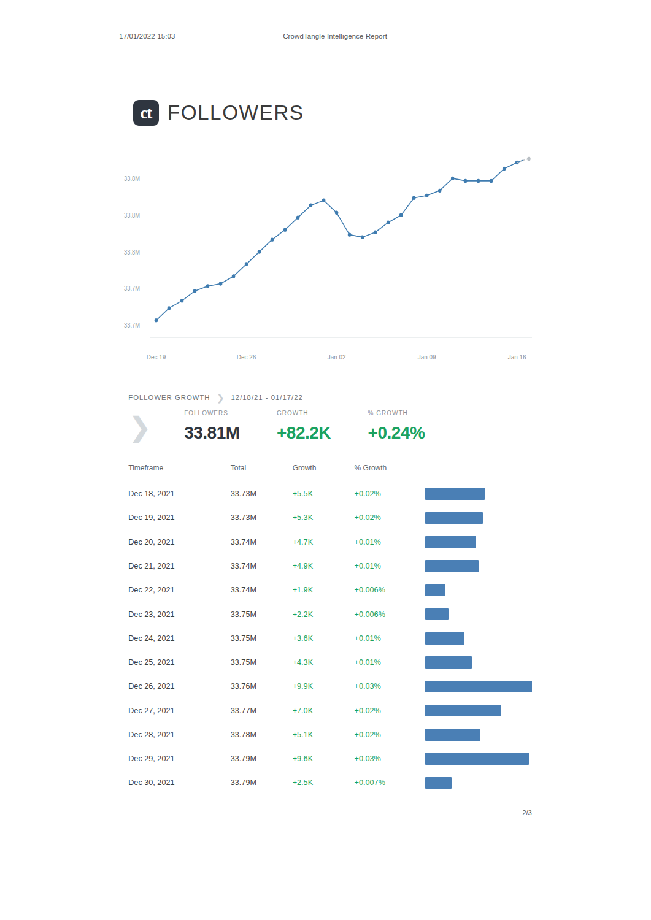17/01/2022 15:03
CrowdTangle Intelligence Report
ct
FOLLOWERS
33.8M 33.8M 33.8M 33.7M 33.7M Dec 19 Dec 26 Jan 02 Jan 09 Jan 16
FOLLOWER GROWTH ❯ 12/18/21 - 01/17/22
❯
FOLLOWERS
33.81M
GROWTH
+82.2K
% GROWTH
+0.24%
| Timeframe | Total | Growth | % Growth | |
| --- | --- | --- | --- | --- |
| Dec 18, 2021 | 33.73M | +5.5K | +0.02% | |
| Dec 19, 2021 | 33.73M | +5.3K | +0.02% | |
| Dec 20, 2021 | 33.74M | +4.7K | +0.01% | |
| Dec 21, 2021 | 33.74M | +4.9K | +0.01% | |
| Dec 22, 2021 | 33.74M | +1.9K | +0.006% | |
| Dec 23, 2021 | 33.75M | +2.2K | +0.006% | |
| Dec 24, 2021 | 33.75M | +3.6K | +0.01% | |
| Dec 25, 2021 | 33.75M | +4.3K | +0.01% | |
| Dec 26, 2021 | 33.76M | +9.9K | +0.03% | |
| Dec 27, 2021 | 33.77M | +7.0K | +0.02% | |
| Dec 28, 2021 | 33.78M | +5.1K | +0.02% | |
| Dec 29, 2021 | 33.79M | +9.6K | +0.03% | |
| Dec 30, 2021 | 33.79M | +2.5K | +0.007% | |
2/3